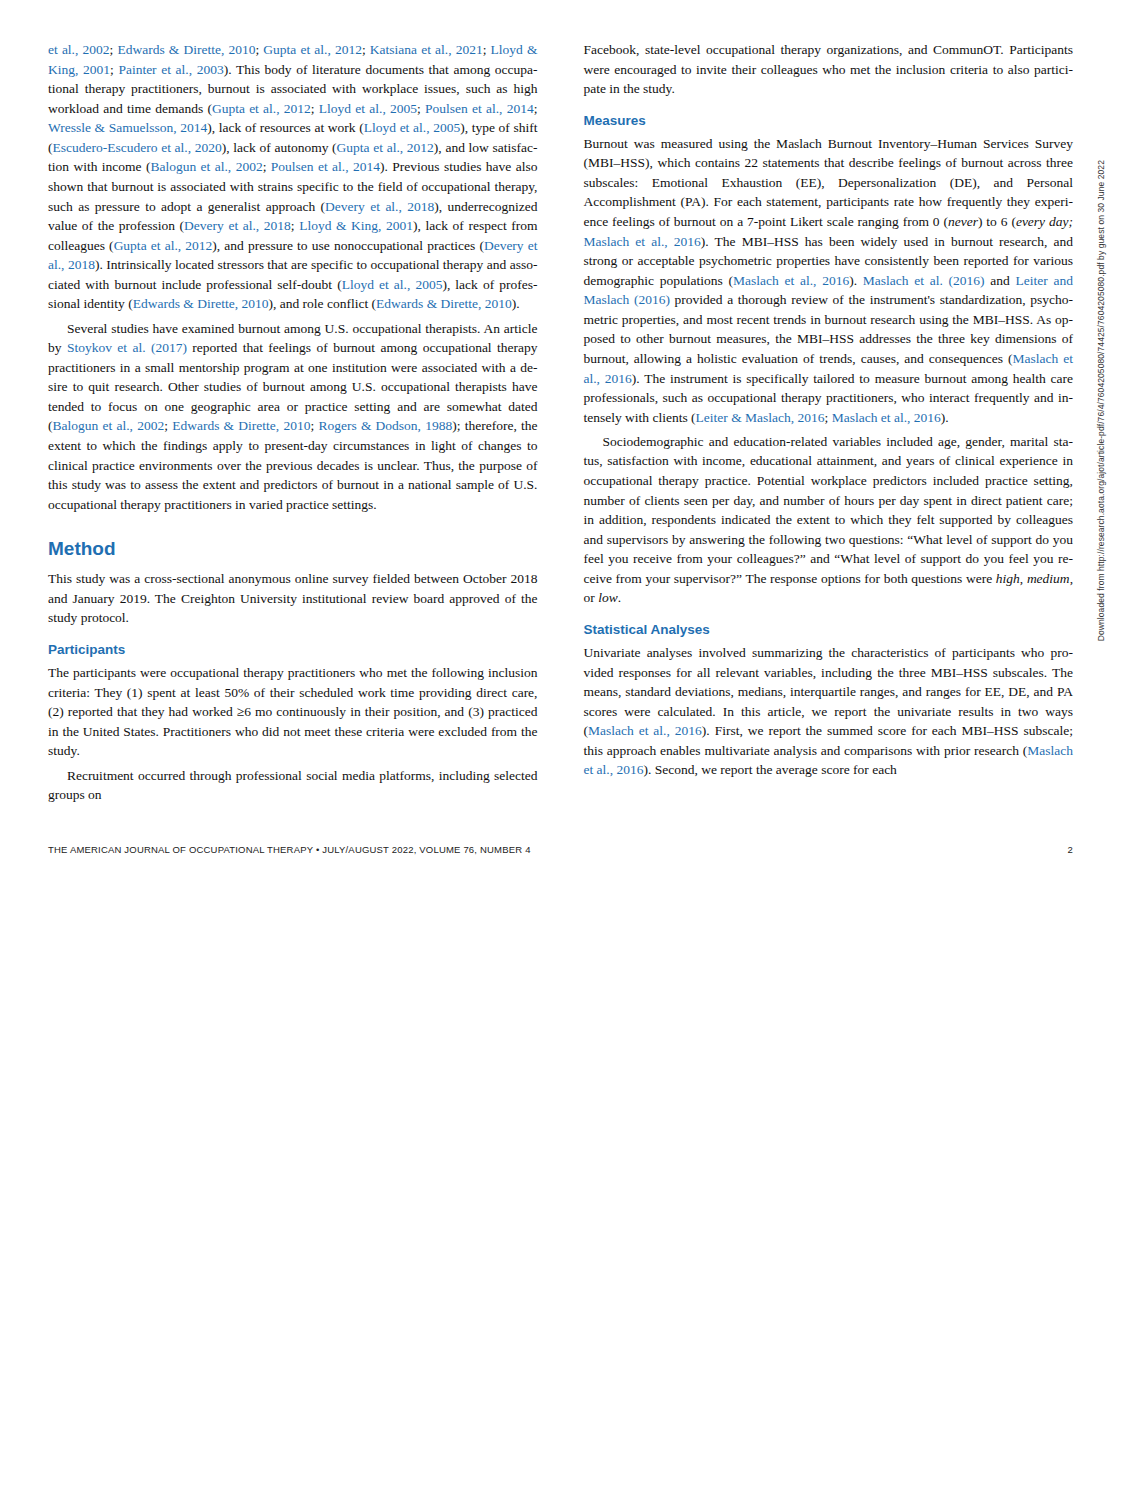Downloaded from http://research.aota.org/ajot/article-pdf/76/4/7604205080/74425/7604205080.pdf by guest on 30 June 2022
et al., 2002; Edwards & Dirette, 2010; Gupta et al., 2012; Katsiana et al., 2021; Lloyd & King, 2001; Painter et al., 2003). This body of literature documents that among occupational therapy practitioners, burnout is associated with workplace issues, such as high workload and time demands (Gupta et al., 2012; Lloyd et al., 2005; Poulsen et al., 2014; Wressle & Samuelsson, 2014), lack of resources at work (Lloyd et al., 2005), type of shift (Escudero-Escudero et al., 2020), lack of autonomy (Gupta et al., 2012), and low satisfaction with income (Balogun et al., 2002; Poulsen et al., 2014). Previous studies have also shown that burnout is associated with strains specific to the field of occupational therapy, such as pressure to adopt a generalist approach (Devery et al., 2018), underrecognized value of the profession (Devery et al., 2018; Lloyd & King, 2001), lack of respect from colleagues (Gupta et al., 2012), and pressure to use nonoccupational practices (Devery et al., 2018). Intrinsically located stressors that are specific to occupational therapy and associated with burnout include professional self-doubt (Lloyd et al., 2005), lack of professional identity (Edwards & Dirette, 2010), and role conflict (Edwards & Dirette, 2010).
Several studies have examined burnout among U.S. occupational therapists. An article by Stoykov et al. (2017) reported that feelings of burnout among occupational therapy practitioners in a small mentorship program at one institution were associated with a desire to quit research. Other studies of burnout among U.S. occupational therapists have tended to focus on one geographic area or practice setting and are somewhat dated (Balogun et al., 2002; Edwards & Dirette, 2010; Rogers & Dodson, 1988); therefore, the extent to which the findings apply to present-day circumstances in light of changes to clinical practice environments over the previous decades is unclear. Thus, the purpose of this study was to assess the extent and predictors of burnout in a national sample of U.S. occupational therapy practitioners in varied practice settings.
Method
This study was a cross-sectional anonymous online survey fielded between October 2018 and January 2019. The Creighton University institutional review board approved of the study protocol.
Participants
The participants were occupational therapy practitioners who met the following inclusion criteria: They (1) spent at least 50% of their scheduled work time providing direct care, (2) reported that they had worked ≥6 mo continuously in their position, and (3) practiced in the United States. Practitioners who did not meet these criteria were excluded from the study.
Recruitment occurred through professional social media platforms, including selected groups on
Facebook, state-level occupational therapy organizations, and CommunOT. Participants were encouraged to invite their colleagues who met the inclusion criteria to also participate in the study.
Measures
Burnout was measured using the Maslach Burnout Inventory–Human Services Survey (MBI–HSS), which contains 22 statements that describe feelings of burnout across three subscales: Emotional Exhaustion (EE), Depersonalization (DE), and Personal Accomplishment (PA). For each statement, participants rate how frequently they experience feelings of burnout on a 7-point Likert scale ranging from 0 (never) to 6 (every day; Maslach et al., 2016). The MBI–HSS has been widely used in burnout research, and strong or acceptable psychometric properties have consistently been reported for various demographic populations (Maslach et al., 2016). Maslach et al. (2016) and Leiter and Maslach (2016) provided a thorough review of the instrument's standardization, psychometric properties, and most recent trends in burnout research using the MBI–HSS. As opposed to other burnout measures, the MBI–HSS addresses the three key dimensions of burnout, allowing a holistic evaluation of trends, causes, and consequences (Maslach et al., 2016). The instrument is specifically tailored to measure burnout among health care professionals, such as occupational therapy practitioners, who interact frequently and intensely with clients (Leiter & Maslach, 2016; Maslach et al., 2016).
Sociodemographic and education-related variables included age, gender, marital status, satisfaction with income, educational attainment, and years of clinical experience in occupational therapy practice. Potential workplace predictors included practice setting, number of clients seen per day, and number of hours per day spent in direct patient care; in addition, respondents indicated the extent to which they felt supported by colleagues and supervisors by answering the following two questions: “What level of support do you feel you receive from your colleagues?” and “What level of support do you feel you receive from your supervisor?” The response options for both questions were high, medium, or low.
Statistical Analyses
Univariate analyses involved summarizing the characteristics of participants who provided responses for all relevant variables, including the three MBI–HSS subscales. The means, standard deviations, medians, interquartile ranges, and ranges for EE, DE, and PA scores were calculated. In this article, we report the univariate results in two ways (Maslach et al., 2016). First, we report the summed score for each MBI–HSS subscale; this approach enables multivariate analysis and comparisons with prior research (Maslach et al., 2016). Second, we report the average score for each
The American Journal of Occupational Therapy • July/August 2022, Volume 76, Number 4
2